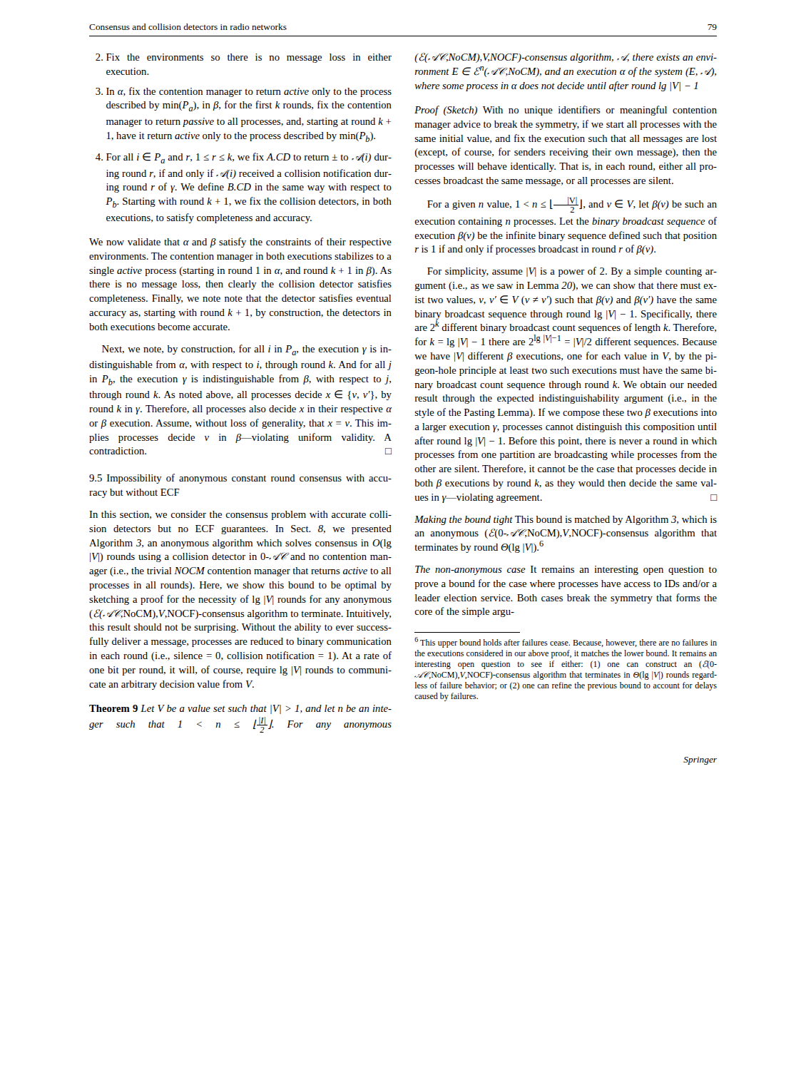Consensus and collision detectors in radio networks 79
Fix the environments so there is no message loss in either execution.
In α, fix the contention manager to return active only to the process described by min(Pa), in β, for the first k rounds, fix the contention manager to return passive to all processes, and, starting at round k + 1, have it return active only to the process described by min(Pb).
For all i ∈ Pa and r, 1 ≤ r ≤ k, we fix A.CD to return ± to 𝒜(i) during round r, if and only if 𝒜(i) received a collision notification during round r of γ. We define B.CD in the same way with respect to Pb. Starting with round k + 1, we fix the collision detectors, in both executions, to satisfy completeness and accuracy.
We now validate that α and β satisfy the constraints of their respective environments. The contention manager in both executions stabilizes to a single active process (starting in round 1 in α, and round k + 1 in β). As there is no message loss, then clearly the collision detector satisfies completeness. Finally, we note note that the detector satisfies eventual accuracy as, starting with round k + 1, by construction, the detectors in both executions become accurate.
Next, we note, by construction, for all i in Pa, the execution γ is indistinguishable from α, with respect to i, through round k. And for all j in Pb, the execution γ is indistinguishable from β, with respect to j, through round k. As noted above, all processes decide x ∈ {v, v′}, by round k in γ. Therefore, all processes also decide x in their respective α or β execution. Assume, without loss of generality, that x = v. This implies processes decide v in β—violating uniform validity. A contradiction. □
9.5 Impossibility of anonymous constant round consensus with accuracy but without ECF
In this section, we consider the consensus problem with accurate collision detectors but no ECF guarantees. In Sect. 8, we presented Algorithm 3, an anonymous algorithm which solves consensus in O(lg |V|) rounds using a collision detector in 0-𝒜𝒞 and no contention manager (i.e., the trivial NOCM contention manager that returns active to all processes in all rounds). Here, we show this bound to be optimal by sketching a proof for the necessity of lg |V| rounds for any anonymous (ℰ(𝒜𝒞,NoCM),V,NOCF)-consensus algorithm to terminate. Intuitively, this result should not be surprising. Without the ability to ever successfully deliver a message, processes are reduced to binary communication in each round (i.e., silence = 0, collision notification = 1). At a rate of one bit per round, it will, of course, require lg |V| rounds to communicate an arbitrary decision value from V.
Theorem 9 Let V be a value set such that |V| > 1, and let n be an integer such that 1 < n ≤ ⌊|I|2⌋. For any anonymous (ℰ(𝒜𝒞,NoCM),V,NOCF)-consensus algorithm, 𝒜, there exists an environment E ∈ ℰn(𝒜𝒞,NoCM), and an execution α of the system (E, 𝒜), where some process in α does not decide until after round lg |V| − 1
Proof (Sketch) With no unique identifiers or meaningful contention manager advice to break the symmetry, if we start all processes with the same initial value, and fix the execution such that all messages are lost (except, of course, for senders receiving their own message), then the processes will behave identically. That is, in each round, either all processes broadcast the same message, or all processes are silent.
For a given n value, 1 < n ≤ ⌊|V|2⌋, and v ∈ V, let β(v) be such an execution containing n processes. Let the binary broadcast sequence of execution β(v) be the infinite binary sequence defined such that position r is 1 if and only if processes broadcast in round r of β(v).
For simplicity, assume |V| is a power of 2. By a simple counting argument (i.e., as we saw in Lemma 20), we can show that there must exist two values, v, v′ ∈ V (v ≠ v′) such that β(v) and β(v′) have the same binary broadcast sequence through round lg |V| − 1. Specifically, there are 2k different binary broadcast count sequences of length k. Therefore, for k = lg |V| − 1 there are 2lg |V|−1 = |V|/2 different sequences. Because we have |V| different β executions, one for each value in V, by the pigeon-hole principle at least two such executions must have the same binary broadcast count sequence through round k. We obtain our needed result through the expected indistinguishability argument (i.e., in the style of the Pasting Lemma). If we compose these two β executions into a larger execution γ, processes cannot distinguish this composition until after round lg |V| − 1. Before this point, there is never a round in which processes from one partition are broadcasting while processes from the other are silent. Therefore, it cannot be the case that processes decide in both β executions by round k, as they would then decide the same values in γ—violating agreement. □
Making the bound tight This bound is matched by Algorithm 3, which is an anonymous (ℰ(0-𝒜𝒞,NoCM),V,NOCF)-consensus algorithm that terminates by round Θ(lg |V|).6
The non-anonymous case It remains an interesting open question to prove a bound for the case where processes have access to IDs and/or a leader election service. Both cases break the symmetry that forms the core of the simple argu-
6 This upper bound holds after failures cease. Because, however, there are no failures in the executions considered in our above proof, it matches the lower bound. It remains an interesting open question to see if either: (1) one can construct an (ℰ(0-𝒜𝒞,NoCM),V,NOCF)-consensus algorithm that terminates in Θ(lg |V|) rounds regardless of failure behavior; or (2) one can refine the previous bound to account for delays caused by failures.
Springer